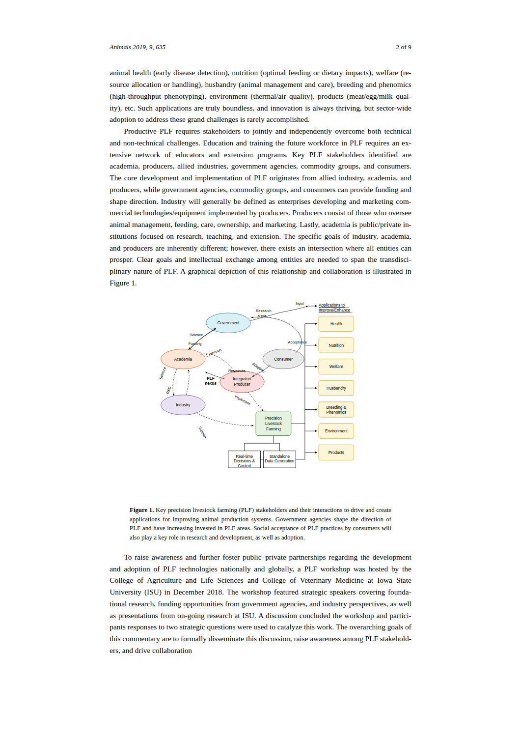Animals 2019, 9, 635
2 of 9
animal health (early disease detection), nutrition (optimal feeding or dietary impacts), welfare (resource allocation or handling), husbandry (animal management and care), breeding and phenomics (high-throughput phenotyping), environment (thermal/air quality), products (meat/egg/milk quality), etc. Such applications are truly boundless, and innovation is always thriving, but sector-wide adoption to address these grand challenges is rarely accomplished.
Productive PLF requires stakeholders to jointly and independently overcome both technical and non-technical challenges. Education and training the future workforce in PLF requires an extensive network of educators and extension programs. Key PLF stakeholders identified are academia, producers, allied industries, government agencies, commodity groups, and consumers. The core development and implementation of PLF originates from allied industry, academia, and producers, while government agencies, commodity groups, and consumers can provide funding and shape direction. Industry will generally be defined as enterprises developing and marketing commercial technologies/equipment implemented by producers. Producers consist of those who oversee animal management, feeding, care, ownership, and marketing. Lastly, academia is public/private institutions focused on research, teaching, and extension. The specific goals of industry, academia, and producers are inherently different; however, there exists an intersection where all entities can prosper. Clear goals and intellectual exchange among entities are needed to span the transdisciplinary nature of PLF. A graphical depiction of this relationship and collaboration is illustrated in Figure 1.
Diagram of precision livestock farming stakeholders and applications Ellipses labelled Government, Academia, Industry, Integrator/Producer and Consumer are connected by arrows labelled Science, Funding, Extension, Resources, Research areas, Input, Adoption, Acceptance, R and D, Supplier and Implement. They feed into a box labelled Precision Livestock Farming, which connects to Real-time Decisions and Control and Standalone Data Generation, and to a column of applications: Health, Nutrition, Welfare, Husbandry, Breeding and Phenomics, Environment, Products. Applications to Improve/Enhance Health Nutrition Welfare Husbandry Breeding & Phenomics Environment Products Government Academia Industry Integrator/ Producer Consumer PLF nexus Precision Livestock Farming Real-time Decisions & Control Standalone Data Generation Science Funding Extension Science R&D Resources Supplier Implement Adoption Acceptance Research areas Input
Figure 1. Key precision livestock farming (PLF) stakeholders and their interactions to drive and create applications for improving animal production systems. Government agencies shape the direction of PLF and have increasing invested in PLF areas. Social acceptance of PLF practices by consumers will also play a key role in research and development, as well as adoption.
To raise awareness and further foster public–private partnerships regarding the development and adoption of PLF technologies nationally and globally, a PLF workshop was hosted by the College of Agriculture and Life Sciences and College of Veterinary Medicine at Iowa State University (ISU) in December 2018. The workshop featured strategic speakers covering foundational research, funding opportunities from government agencies, and industry perspectives, as well as presentations from on-going research at ISU. A discussion concluded the workshop and participants responses to two strategic questions were used to catalyze this work. The overarching goals of this commentary are to formally disseminate this discussion, raise awareness among PLF stakeholders, and drive collaboration